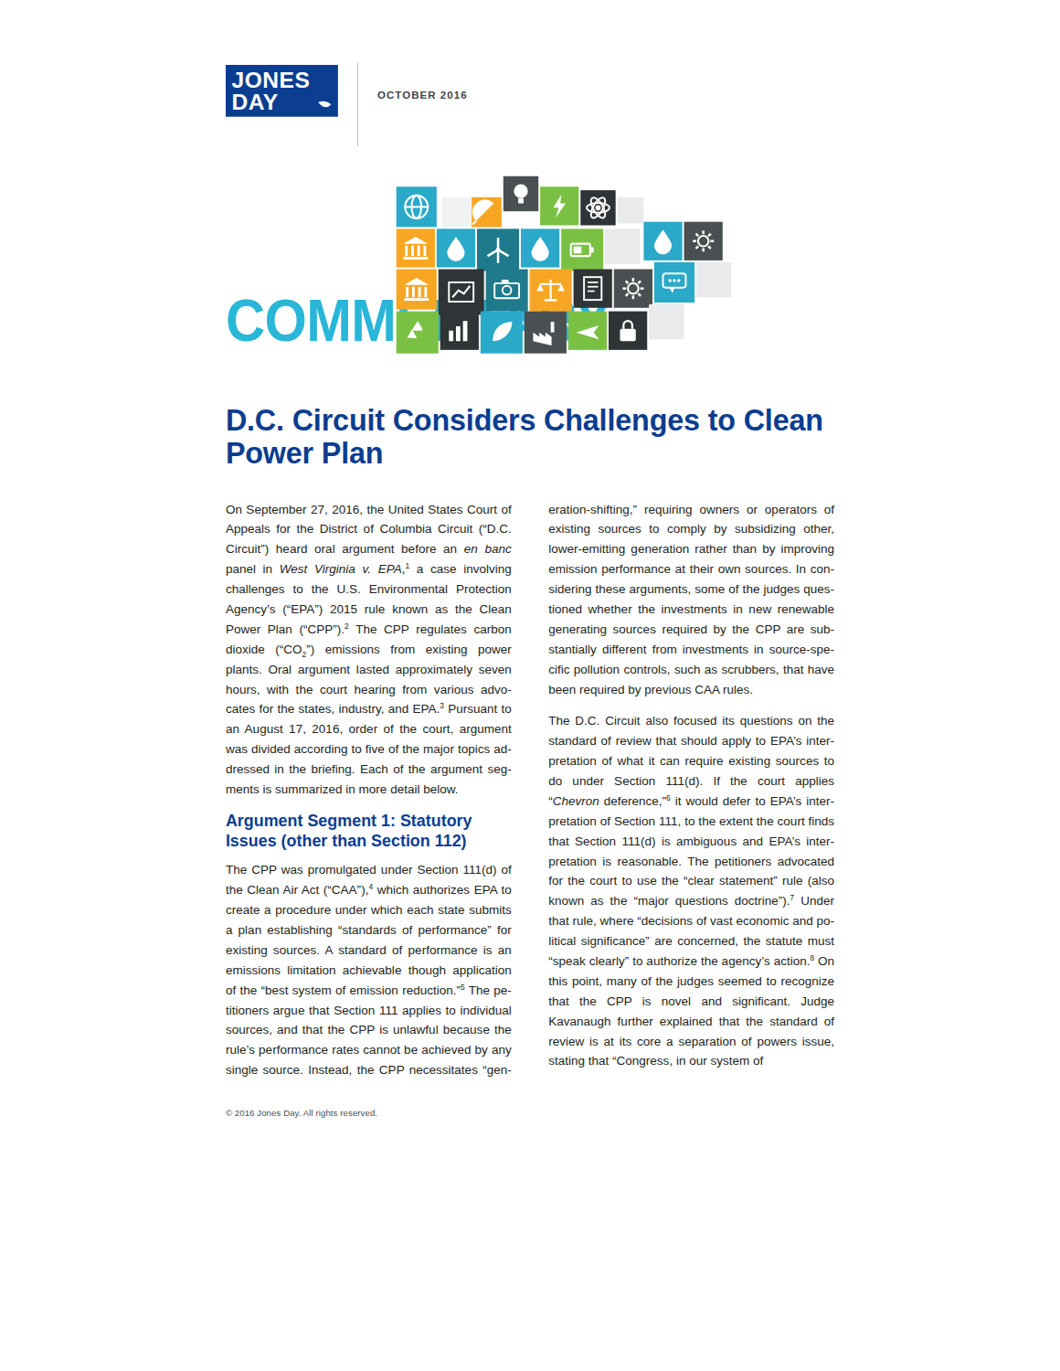JONES DAY
October 2016
COMMENTARY
D.C. Circuit Considers Challenges to Clean Power Plan
On September 27, 2016, the United States Court of Appeals for the District of Columbia Circuit (“D.C. Circuit”) heard oral argument before an en banc panel in West Virginia v. EPA,1 a case involving challenges to the U.S. Environmental Protection Agency’s (“EPA”) 2015 rule known as the Clean Power Plan (“CPP”).2 The CPP regulates carbon dioxide (“CO2”) emissions from existing power plants. Oral argument lasted approximately seven hours, with the court hearing from various advocates for the states, industry, and EPA.3 Pursuant to an August 17, 2016, order of the court, argument was divided according to five of the major topics addressed in the briefing. Each of the argument segments is summarized in more detail below.
Argument Segment 1: Statutory Issues (other than Section 112)
The CPP was promulgated under Section 111(d) of the Clean Air Act (“CAA”),4 which authorizes EPA to create a procedure under which each state submits a plan establishing “standards of performance” for existing sources. A standard of performance is an emissions limitation achievable though application of the “best system of emission reduction.”5 The petitioners argue that Section 111 applies to individual sources, and that the CPP is unlawful because the rule’s performance rates cannot be achieved by any single source. Instead, the CPP necessitates “generation-shifting,” requiring owners or operators of existing sources to comply by subsidizing other, lower-emitting generation rather than by improving emission performance at their own sources. In considering these arguments, some of the judges questioned whether the investments in new renewable generating sources required by the CPP are substantially different from investments in source-specific pollution controls, such as scrubbers, that have been required by previous CAA rules.
The D.C. Circuit also focused its questions on the standard of review that should apply to EPA’s interpretation of what it can require existing sources to do under Section 111(d). If the court applies “Chevron deference,”6 it would defer to EPA’s interpretation of Section 111, to the extent the court finds that Section 111(d) is ambiguous and EPA’s interpretation is reasonable. The petitioners advocated for the court to use the “clear statement” rule (also known as the “major questions doctrine”).7 Under that rule, where “decisions of vast economic and political significance” are concerned, the statute must “speak clearly” to authorize the agency’s action.8 On this point, many of the judges seemed to recognize that the CPP is novel and significant. Judge Kavanaugh further explained that the standard of review is at its core a separation of powers issue, stating that “Congress, in our system of
© 2016 Jones Day. All rights reserved.